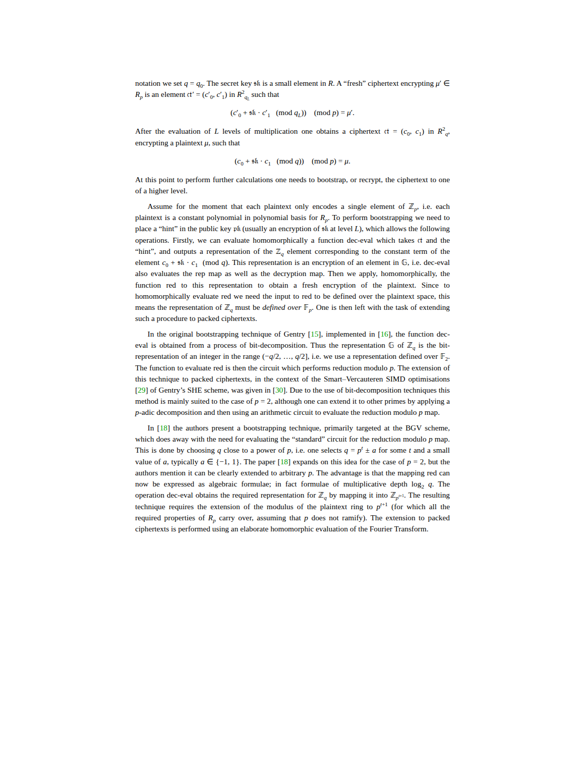notation we set q = q0. The secret key 𝔰𝔨 is a small element in R. A “fresh” ciphertext encrypting μ′ ∈ Rp is an element 𝔠𝔱′ = (c′0, c′1) in R2qL such that
(c′0 + 𝔰𝔨 · c′1 (mod qL)) (mod p) = μ′.
After the evaluation of L levels of multiplication one obtains a ciphertext 𝔠𝔱 = (c0, c1) in R2q, encrypting a plaintext μ, such that
(c0 + 𝔰𝔨 · c1 (mod q)) (mod p) = μ.
At this point to perform further calculations one needs to bootstrap, or recrypt, the ciphertext to one of a higher level.
Assume for the moment that each plaintext only encodes a single element of ℤp, i.e. each plaintext is a constant polynomial in polynomial basis for Rp. To perform bootstrapping we need to place a “hint” in the public key 𝔭𝔨 (usually an encryption of 𝔰𝔨 at level L), which allows the following operations. Firstly, we can evaluate homomorphically a function dec-eval which takes 𝔠𝔱 and the “hint”, and outputs a representation of the ℤq element corresponding to the constant term of the element c0 + 𝔰𝔨 · c1 (mod q). This representation is an encryption of an element in 𝔾, i.e. dec-eval also evaluates the rep map as well as the decryption map. Then we apply, homomorphically, the function red to this representation to obtain a fresh encryption of the plaintext. Since to homomorphically evaluate red we need the input to red to be defined over the plaintext space, this means the representation of ℤq must be defined over 𝔽p. One is then left with the task of extending such a procedure to packed ciphertexts.
In the original bootstrapping technique of Gentry [15], implemented in [16], the function dec-eval is obtained from a process of bit-decomposition. Thus the representation 𝔾 of ℤq is the bit-representation of an integer in the range (−q/2, …, q/2], i.e. we use a representation defined over 𝔽2. The function to evaluate red is then the circuit which performs reduction modulo p. The extension of this technique to packed ciphertexts, in the context of the Smart–Vercauteren SIMD optimisations [29] of Gentry’s SHE scheme, was given in [30]. Due to the use of bit-decomposition techniques this method is mainly suited to the case of p = 2, although one can extend it to other primes by applying a p-adic decomposition and then using an arithmetic circuit to evaluate the reduction modulo p map.
In [18] the authors present a bootstrapping technique, primarily targeted at the BGV scheme, which does away with the need for evaluating the “standard” circuit for the reduction modulo p map. This is done by choosing q close to a power of p, i.e. one selects q = pt ± a for some t and a small value of a, typically a ∈ {−1, 1}. The paper [18] expands on this idea for the case of p = 2, but the authors mention it can be clearly extended to arbitrary p. The advantage is that the mapping red can now be expressed as algebraic formulae; in fact formulae of multiplicative depth log2 q. The operation dec-eval obtains the required representation for ℤq by mapping it into ℤpt+1. The resulting technique requires the extension of the modulus of the plaintext ring to pt+1 (for which all the required properties of Rp carry over, assuming that p does not ramify). The extension to packed ciphertexts is performed using an elaborate homomorphic evaluation of the Fourier Transform.